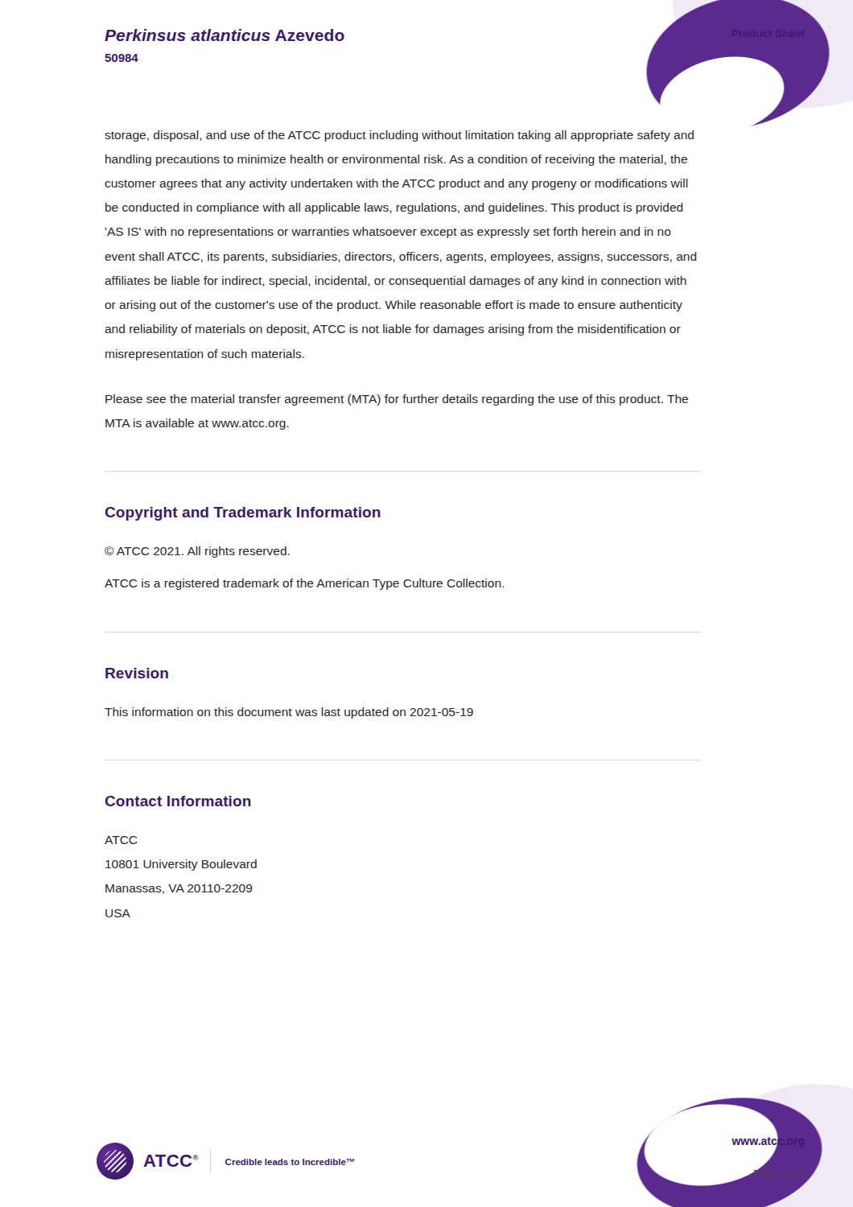Perkinsus atlanticus Azevedo
50984
Product Sheet
storage, disposal, and use of the ATCC product including without limitation taking all appropriate safety and handling precautions to minimize health or environmental risk. As a condition of receiving the material, the customer agrees that any activity undertaken with the ATCC product and any progeny or modifications will be conducted in compliance with all applicable laws, regulations, and guidelines. This product is provided 'AS IS' with no representations or warranties whatsoever except as expressly set forth herein and in no event shall ATCC, its parents, subsidiaries, directors, officers, agents, employees, assigns, successors, and affiliates be liable for indirect, special, incidental, or consequential damages of any kind in connection with or arising out of the customer's use of the product. While reasonable effort is made to ensure authenticity and reliability of materials on deposit, ATCC is not liable for damages arising from the misidentification or misrepresentation of such materials.
Please see the material transfer agreement (MTA) for further details regarding the use of this product. The MTA is available at www.atcc.org.
Copyright and Trademark Information
© ATCC 2021. All rights reserved.
ATCC is a registered trademark of the American Type Culture Collection.
Revision
This information on this document was last updated on 2021-05-19
Contact Information
ATCC
10801 University Boulevard
Manassas, VA 20110-2209
USA
ATCC®
Credible leads to Incredible™
www.atcc.org
Page 6 of 7